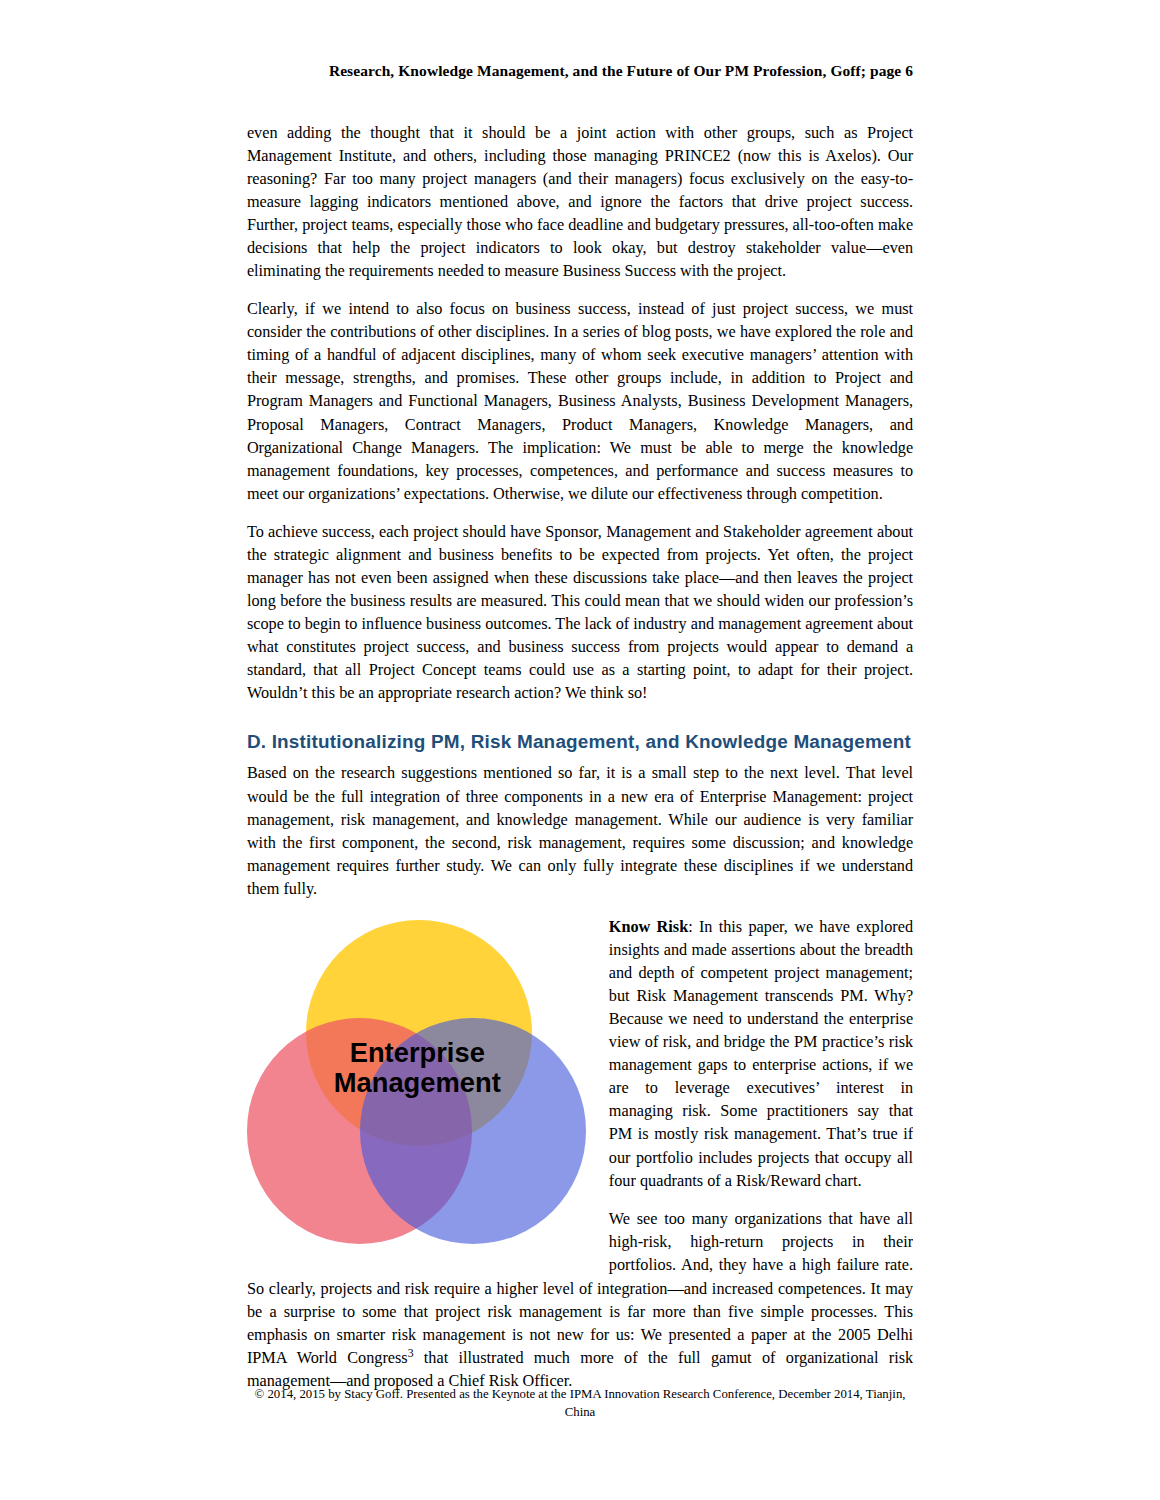Research, Knowledge Management, and the Future of Our PM Profession, Goff; page 6
even adding the thought that it should be a joint action with other groups, such as Project Management Institute, and others, including those managing PRINCE2 (now this is Axelos). Our reasoning? Far too many project managers (and their managers) focus exclusively on the easy-to-measure lagging indicators mentioned above, and ignore the factors that drive project success. Further, project teams, especially those who face deadline and budgetary pressures, all-too-often make decisions that help the project indicators to look okay, but destroy stakeholder value—even eliminating the requirements needed to measure Business Success with the project.
Clearly, if we intend to also focus on business success, instead of just project success, we must consider the contributions of other disciplines. In a series of blog posts, we have explored the role and timing of a handful of adjacent disciplines, many of whom seek executive managers’ attention with their message, strengths, and promises. These other groups include, in addition to Project and Program Managers and Functional Managers, Business Analysts, Business Development Managers, Proposal Managers, Contract Managers, Product Managers, Knowledge Managers, and Organizational Change Managers. The implication: We must be able to merge the knowledge management foundations, key processes, competences, and performance and success measures to meet our organizations’ expectations. Otherwise, we dilute our effectiveness through competition.
To achieve success, each project should have Sponsor, Management and Stakeholder agreement about the strategic alignment and business benefits to be expected from projects. Yet often, the project manager has not even been assigned when these discussions take place—and then leaves the project long before the business results are measured. This could mean that we should widen our profession’s scope to begin to influence business outcomes. The lack of industry and management agreement about what constitutes project success, and business success from projects would appear to demand a standard, that all Project Concept teams could use as a starting point, to adapt for their project. Wouldn’t this be an appropriate research action? We think so!
D. Institutionalizing PM, Risk Management, and Knowledge Management
Based on the research suggestions mentioned so far, it is a small step to the next level. That level would be the full integration of three components in a new era of Enterprise Management: project management, risk management, and knowledge management. While our audience is very familiar with the first component, the second, risk management, requires some discussion; and knowledge management requires further study. We can only fully integrate these disciplines if we understand them fully.
Enterprise
Management
Know Risk: In this paper, we have explored insights and made assertions about the breadth and depth of competent project management; but Risk Management transcends PM. Why? Because we need to understand the enterprise view of risk, and bridge the PM practice’s risk management gaps to enterprise actions, if we are to leverage executives’ interest in managing risk. Some practitioners say that PM is mostly risk management. That’s true if our portfolio includes projects that occupy all four quadrants of a Risk/Reward chart.
We see too many organizations that have all high-risk, high-return projects in their portfolios. And, they have a high failure rate. So clearly, projects and risk require a higher level of integration—and increased competences. It may be a surprise to some that project risk management is far more than five simple processes. This emphasis on smarter risk management is not new for us: We presented a paper at the 2005 Delhi IPMA World Congress3 that illustrated much more of the full gamut of organizational risk management—and proposed a Chief Risk Officer.
© 2014, 2015 by Stacy Goff. Presented as the Keynote at the IPMA Innovation Research Conference, December 2014, Tianjin, China